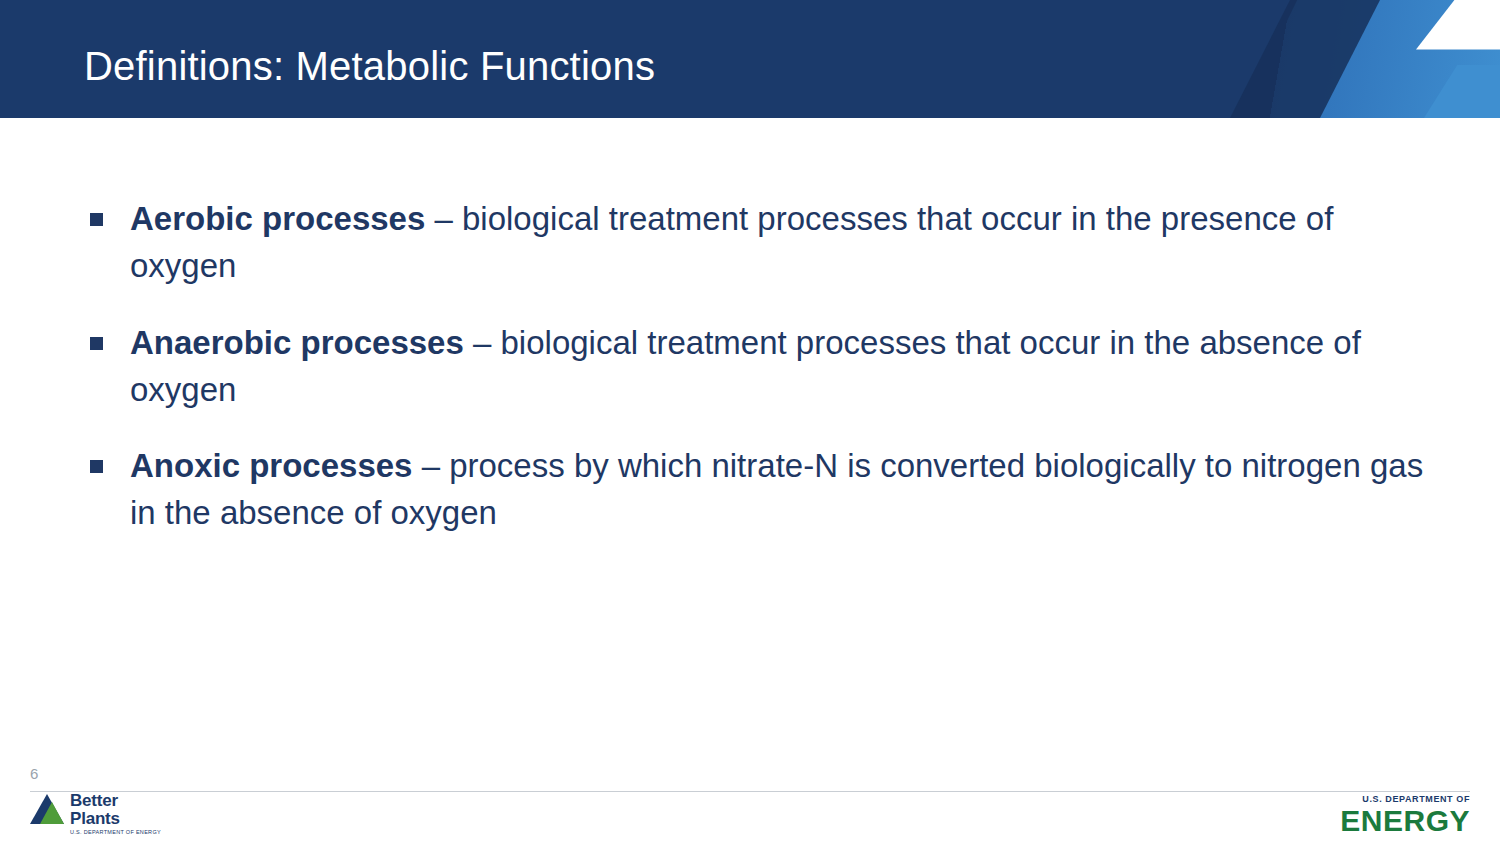Definitions: Metabolic Functions
Aerobic processes – biological treatment processes that occur in the presence of oxygen
Anaerobic processes – biological treatment processes that occur in the absence of oxygen
Anoxic processes – process by which nitrate-N is converted biologically to nitrogen gas in the absence of oxygen
6
Better Plants U.S. DEPARTMENT OF ENERGY
U.S. DEPARTMENT OF ENERGY